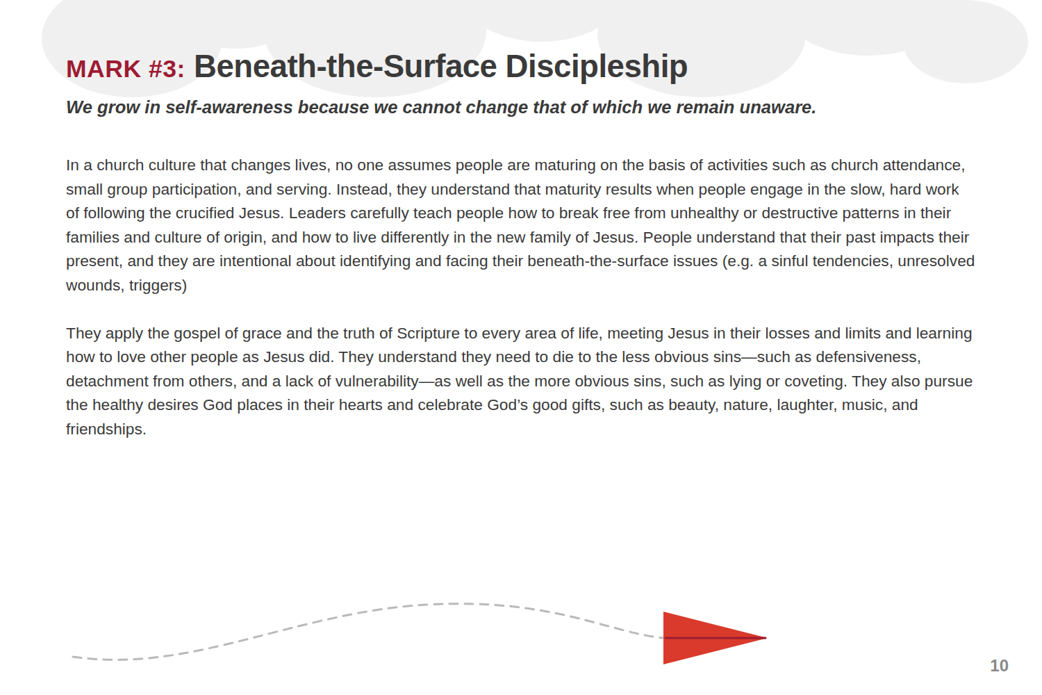Mark #3: Beneath-the-Surface Discipleship
We grow in self-awareness because we cannot change that of which we remain unaware.
In a church culture that changes lives, no one assumes people are maturing on the basis of activities such as church attendance, small group participation, and serving. Instead, they understand that maturity results when people engage in the slow, hard work of following the crucified Jesus. Leaders carefully teach people how to break free from unhealthy or destructive patterns in their families and culture of origin, and how to live differently in the new family of Jesus. People understand that their past impacts their present, and they are intentional about identifying and facing their beneath-the-surface issues (e.g. a sinful tendencies, unresolved wounds, triggers)
They apply the gospel of grace and the truth of Scripture to every area of life, meeting Jesus in their losses and limits and learning how to love other people as Jesus did. They understand they need to die to the less obvious sins—such as defensiveness, detachment from others, and a lack of vulnerability—as well as the more obvious sins, such as lying or coveting. They also pursue the healthy desires God places in their hearts and celebrate God’s good gifts, such as beauty, nature, laughter, music, and friendships.
10